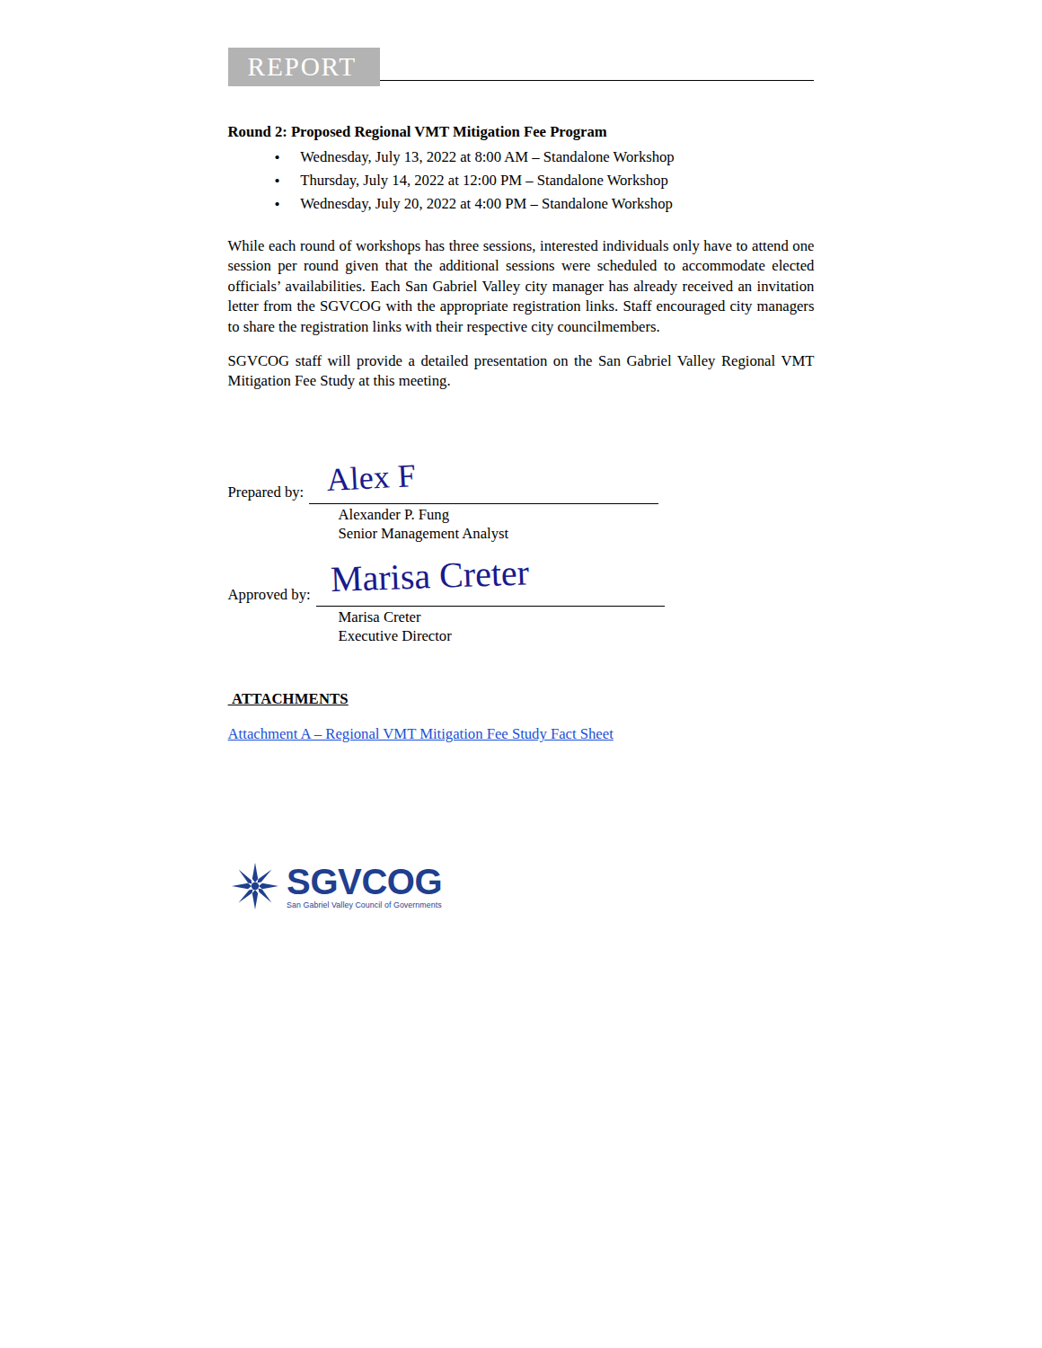REPORT
Round 2: Proposed Regional VMT Mitigation Fee Program
Wednesday, July 13, 2022 at 8:00 AM – Standalone Workshop
Thursday, July 14, 2022 at 12:00 PM – Standalone Workshop
Wednesday, July 20, 2022 at 4:00 PM – Standalone Workshop
While each round of workshops has three sessions, interested individuals only have to attend one session per round given that the additional sessions were scheduled to accommodate elected officials’ availabilities. Each San Gabriel Valley city manager has already received an invitation letter from the SGVCOG with the appropriate registration links. Staff encouraged city managers to share the registration links with their respective city councilmembers.
SGVCOG staff will provide a detailed presentation on the San Gabriel Valley Regional VMT Mitigation Fee Study at this meeting.
Prepared by:
Alex F
Alexander P. Fung
Senior Management Analyst
Approved by:
Marisa Creter
Marisa Creter
Executive Director
ATTACHMENTS
Attachment A – Regional VMT Mitigation Fee Study Fact Sheet
SGVCOG
San Gabriel Valley Council of Governments